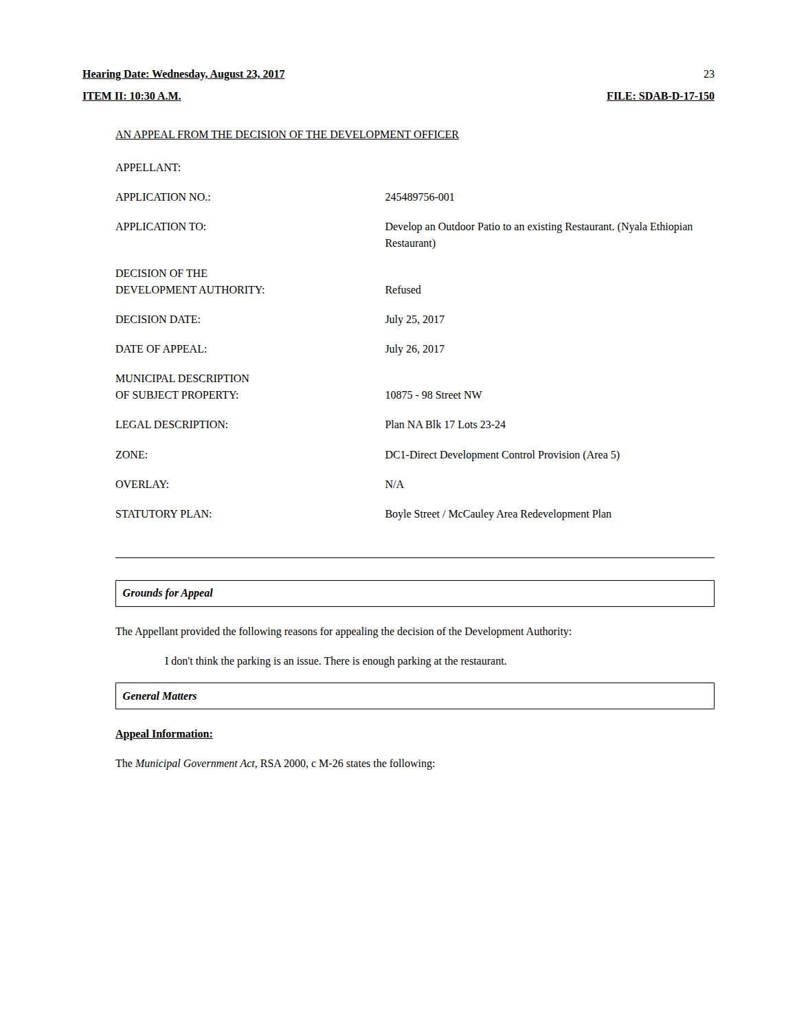Hearing Date: Wednesday, August 23, 2017
23
ITEM II: 10:30 A.M. FILE: SDAB-D-17-150
AN APPEAL FROM THE DECISION OF THE DEVELOPMENT OFFICER
| APPELLANT: | |
| APPLICATION NO.: | 245489756-001 |
| APPLICATION TO: | Develop an Outdoor Patio to an existing Restaurant. (Nyala Ethiopian Restaurant) |
| DECISION OF THE DEVELOPMENT AUTHORITY: | Refused |
| DECISION DATE: | July 25, 2017 |
| DATE OF APPEAL: | July 26, 2017 |
| MUNICIPAL DESCRIPTION OF SUBJECT PROPERTY: | 10875 - 98 Street NW |
| LEGAL DESCRIPTION: | Plan NA Blk 17 Lots 23-24 |
| ZONE: | DC1-Direct Development Control Provision (Area 5) |
| OVERLAY: | N/A |
| STATUTORY PLAN: | Boyle Street / McCauley Area Redevelopment Plan |
Grounds for Appeal
The Appellant provided the following reasons for appealing the decision of the Development Authority:
I don't think the parking is an issue. There is enough parking at the restaurant.
General Matters
Appeal Information:
The Municipal Government Act, RSA 2000, c M-26 states the following: